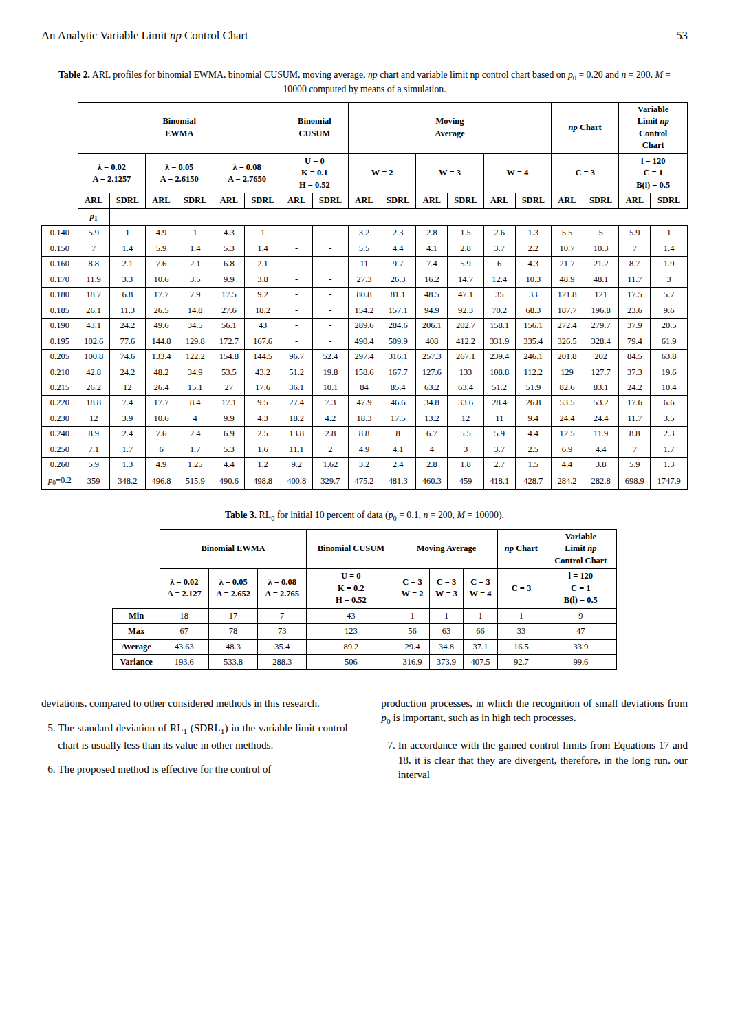An Analytic Variable Limit np Control Chart 53
Table 2. ARL profiles for binomial EWMA, binomial CUSUM, moving average, np chart and variable limit np control chart based on p0 = 0.20 and n = 200, M = 10000 computed by means of a simulation.
| | Binomial EWMA | Binomial CUSUM | Moving Average | np Chart | Variable Limit np Control Chart |
| λ = 0.02 A = 2.1257 | λ = 0.05 A = 2.6150 | λ = 0.08 A = 2.7650 | U = 0 K = 0.1 H = 0.52 | W = 2 | W = 3 | W = 4 | C = 3 | l = 120 C = 1 B(l) = 0.5 |
| ARL | SDRL | ARL | SDRL | ARL | SDRL | ARL | SDRL | ARL | SDRL | ARL | SDRL | ARL | SDRL | ARL | SDRL | ARL | SDRL |
| p 1 | |
| 0.140 | 5.9 | 1 | 4.9 | 1 | 4.3 | 1 | - | - | 3.2 | 2.3 | 2.8 | 1.5 | 2.6 | 1.3 | 5.5 | 5 | 5.9 | 1 |
| 0.150 | 7 | 1.4 | 5.9 | 1.4 | 5.3 | 1.4 | - | - | 5.5 | 4.4 | 4.1 | 2.8 | 3.7 | 2.2 | 10.7 | 10.3 | 7 | 1.4 |
| 0.160 | 8.8 | 2.1 | 7.6 | 2.1 | 6.8 | 2.1 | - | - | 11 | 9.7 | 7.4 | 5.9 | 6 | 4.3 | 21.7 | 21.2 | 8.7 | 1.9 |
| 0.170 | 11.9 | 3.3 | 10.6 | 3.5 | 9.9 | 3.8 | - | - | 27.3 | 26.3 | 16.2 | 14.7 | 12.4 | 10.3 | 48.9 | 48.1 | 11.7 | 3 |
| 0.180 | 18.7 | 6.8 | 17.7 | 7.9 | 17.5 | 9.2 | - | - | 80.8 | 81.1 | 48.5 | 47.1 | 35 | 33 | 121.8 | 121 | 17.5 | 5.7 |
| 0.185 | 26.1 | 11.3 | 26.5 | 14.8 | 27.6 | 18.2 | - | - | 154.2 | 157.1 | 94.9 | 92.3 | 70.2 | 68.3 | 187.7 | 196.8 | 23.6 | 9.6 |
| 0.190 | 43.1 | 24.2 | 49.6 | 34.5 | 56.1 | 43 | - | - | 289.6 | 284.6 | 206.1 | 202.7 | 158.1 | 156.1 | 272.4 | 279.7 | 37.9 | 20.5 |
| 0.195 | 102.6 | 77.6 | 144.8 | 129.8 | 172.7 | 167.6 | - | - | 490.4 | 509.9 | 408 | 412.2 | 331.9 | 335.4 | 326.5 | 328.4 | 79.4 | 61.9 |
| 0.205 | 100.8 | 74.6 | 133.4 | 122.2 | 154.8 | 144.5 | 96.7 | 52.4 | 297.4 | 316.1 | 257.3 | 267.1 | 239.4 | 246.1 | 201.8 | 202 | 84.5 | 63.8 |
| 0.210 | 42.8 | 24.2 | 48.2 | 34.9 | 53.5 | 43.2 | 51.2 | 19.8 | 158.6 | 167.7 | 127.6 | 133 | 108.8 | 112.2 | 129 | 127.7 | 37.3 | 19.6 |
| 0.215 | 26.2 | 12 | 26.4 | 15.1 | 27 | 17.6 | 36.1 | 10.1 | 84 | 85.4 | 63.2 | 63.4 | 51.2 | 51.9 | 82.6 | 83.1 | 24.2 | 10.4 |
| 0.220 | 18.8 | 7.4 | 17.7 | 8.4 | 17.1 | 9.5 | 27.4 | 7.3 | 47.9 | 46.6 | 34.8 | 33.6 | 28.4 | 26.8 | 53.5 | 53.2 | 17.6 | 6.6 |
| 0.230 | 12 | 3.9 | 10.6 | 4 | 9.9 | 4.3 | 18.2 | 4.2 | 18.3 | 17.5 | 13.2 | 12 | 11 | 9.4 | 24.4 | 24.4 | 11.7 | 3.5 |
| 0.240 | 8.9 | 2.4 | 7.6 | 2.4 | 6.9 | 2.5 | 13.8 | 2.8 | 8.8 | 8 | 6.7 | 5.5 | 5.9 | 4.4 | 12.5 | 11.9 | 8.8 | 2.3 |
| 0.250 | 7.1 | 1.7 | 6 | 1.7 | 5.3 | 1.6 | 11.1 | 2 | 4.9 | 4.1 | 4 | 3 | 3.7 | 2.5 | 6.9 | 4.4 | 7 | 1.7 |
| 0.260 | 5.9 | 1.3 | 4.9 | 1.25 | 4.4 | 1.2 | 9.2 | 1.62 | 3.2 | 2.4 | 2.8 | 1.8 | 2.7 | 1.5 | 4.4 | 3.8 | 5.9 | 1.3 |
| p 0 =0.2 | 359 | 348.2 | 496.8 | 515.9 | 490.6 | 498.8 | 400.8 | 329.7 | 475.2 | 481.3 | 460.3 | 459 | 418.1 | 428.7 | 284.2 | 282.8 | 698.9 | 1747.9 |
Table 3. RL0 for initial 10 percent of data (p0 = 0.1, n = 200, M = 10000).
| | Binomial EWMA | Binomial CUSUM | Moving Average | np Chart | Variable Limit np Control Chart |
| λ = 0.02 A = 2.127 | λ = 0.05 A = 2.652 | λ = 0.08 A = 2.765 | U = 0 K = 0.2 H = 0.52 | C = 3 W = 2 | C = 3 W = 3 | C = 3 W = 4 | C = 3 | l = 120 C = 1 B(l) = 0.5 |
| Min | 18 | 17 | 7 | 43 | 1 | 1 | 1 | 1 | 9 |
| Max | 67 | 78 | 73 | 123 | 56 | 63 | 66 | 33 | 47 |
| Average | 43.63 | 48.3 | 35.4 | 89.2 | 29.4 | 34.8 | 37.1 | 16.5 | 33.9 |
| Variance | 193.6 | 533.8 | 288.3 | 506 | 316.9 | 373.9 | 407.5 | 92.7 | 99.6 |
deviations, compared to other considered methods in this research.
The standard deviation of RL1 (SDRL1) in the variable limit control chart is usually less than its value in other methods.
The proposed method is effective for the control of
production processes, in which the recognition of small deviations from p0 is important, such as in high tech processes.
In accordance with the gained control limits from Equations 17 and 18, it is clear that they are divergent, therefore, in the long run, our interval